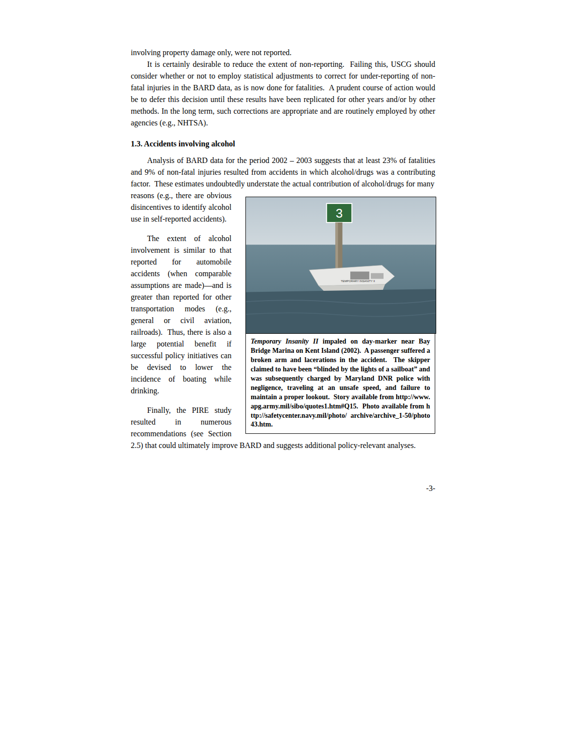involving property damage only, were not reported.
It is certainly desirable to reduce the extent of non-reporting. Failing this, USCG should consider whether or not to employ statistical adjustments to correct for under-reporting of non-fatal injuries in the BARD data, as is now done for fatalities. A prudent course of action would be to defer this decision until these results have been replicated for other years and/or by other methods. In the long term, such corrections are appropriate and are routinely employed by other agencies (e.g., NHTSA).
1.3. Accidents involving alcohol
Analysis of BARD data for the period 2002 – 2003 suggests that at least 23% of fatalities and 9% of non-fatal injuries resulted from accidents in which alcohol/drugs was a contributing factor. These estimates undoubtedly understate the actual contribution of alcohol/drugs for many
Temporary Insanity II impaled on day-marker near Bay Bridge Marina on Kent Island (2002). A passenger suffered a broken arm and lacerations in the accident. The skipper claimed to have been “blinded by the lights of a sailboat” and was subsequently charged by Maryland DNR police with negligence, traveling at an unsafe speed, and failure to maintain a proper lookout. Story available from http://www.apg.army.mil/sibo/quotes1.htm#Q15. Photo available from http://safetycenter.navy.mil/photo/ archive/archive_1-50/photo43.htm.
reasons (e.g., there are obvious disincentives to identify alcohol use in self-reported accidents).
The extent of alcohol involvement is similar to that reported for automobile accidents (when comparable assumptions are made)—and is greater than reported for other transportation modes (e.g., general or civil aviation, railroads). Thus, there is also a large potential benefit if successful policy initiatives can be devised to lower the incidence of boating while drinking.
Finally, the PIRE study resulted in numerous recommendations (see Section 2.5) that could ultimately improve BARD and suggests additional policy-relevant analyses.
-3-